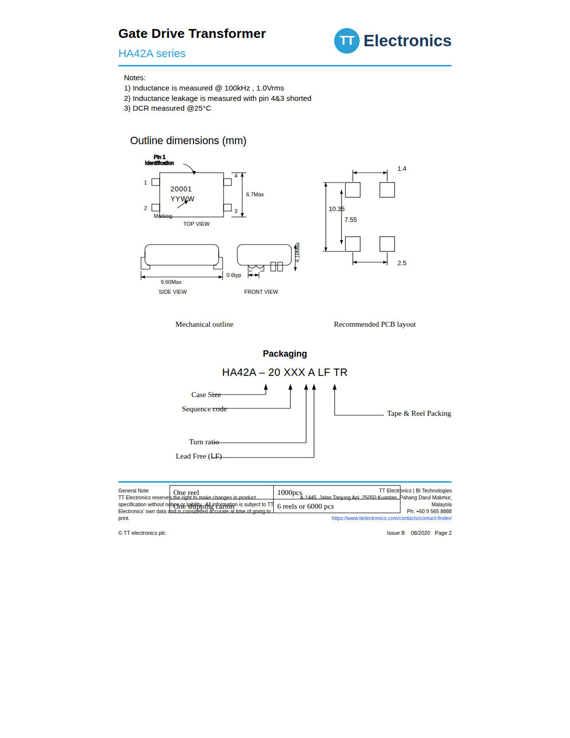Gate Drive Transformer
HA42A series
TT
Electronics
Notes:
1) Inductance is measured @ 100kHz , 1.0Vrms
2) Inductance leakage is measured with pin 4&3 shorted
3) DCR measured @25°C
Outline dimensions (mm)
Pin 1 Identification 1 2 4 3 20001 YYWW Marking 6.7Max TOP VIEW 9.60Max SIDE VIEW 4.10Max 0.6typ FRONT VIEW
1.4 2.5 10.35 7.55
Mechanical outline
Recommended PCB layout
Packaging
HA42A – 20 XXX A LF TR
Case Size
Sequence code
Turn ratio
Lead Free (LF)
Tape & Reel Packing
| One reel | 1000pcs |
| One shipping carton | 6 reels or 6000 pcs |
General Note
TT Electronics reserves the right to make changes in product specification without notice or liability. All information is subject to TT Electronics’ own data and is considered accurate at time of going to print.
TT Electronics | BI Technologies
A-1445, Jalan Tanjung Api, 25050 Kuantan, Pahang Darul Makmur, Malaysia
Ph: +60 9 565 8888
https://www.ttelectronics.com/contacts/contact-finder/
© TT electronics plc
Issue B 08/2020 Page 2